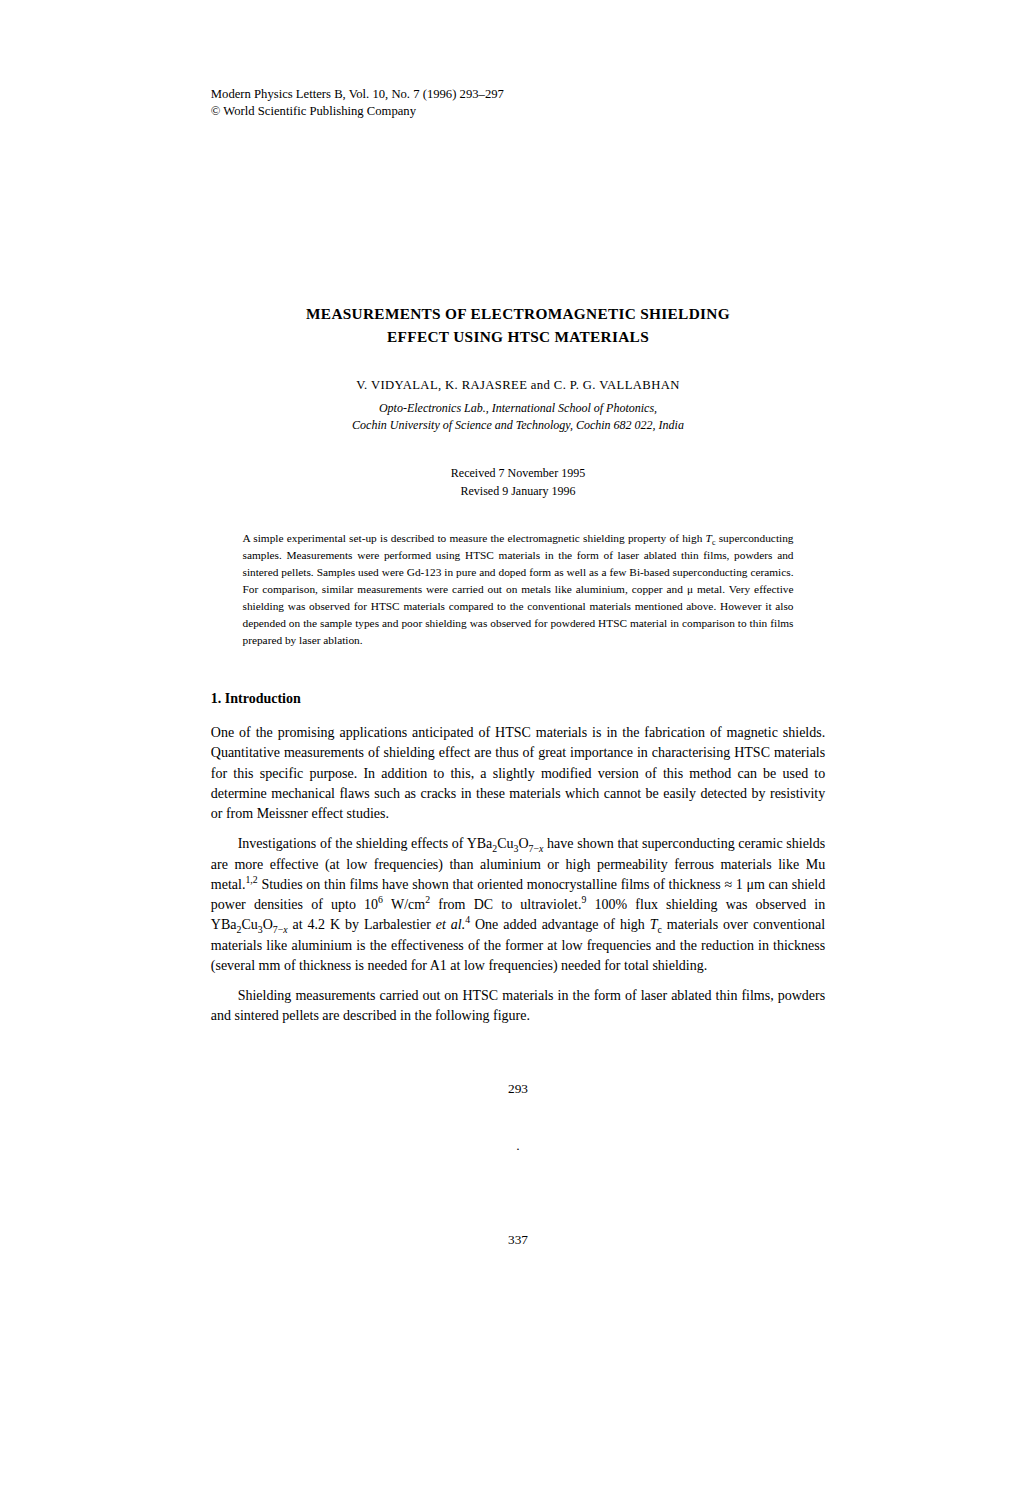Modern Physics Letters B, Vol. 10, No. 7 (1996) 293–297
© World Scientific Publishing Company
Measurements of Electromagnetic Shielding
Effect Using HTSC Materials
V. VIDYALAL, K. RAJASREE and C. P. G. VALLABHAN
Opto-Electronics Lab., International School of Photonics,
Cochin University of Science and Technology, Cochin 682 022, India
Received 7 November 1995
Revised 9 January 1996
A simple experimental set-up is described to measure the electromagnetic shielding property of high Tc superconducting samples. Measurements were performed using HTSC materials in the form of laser ablated thin films, powders and sintered pellets. Samples used were Gd-123 in pure and doped form as well as a few Bi-based superconducting ceramics. For comparison, similar measurements were carried out on metals like aluminium, copper and μ metal. Very effective shielding was observed for HTSC materials compared to the conventional materials mentioned above. However it also depended on the sample types and poor shielding was observed for powdered HTSC material in comparison to thin films prepared by laser ablation.
1. Introduction
One of the promising applications anticipated of HTSC materials is in the fabrication of magnetic shields. Quantitative measurements of shielding effect are thus of great importance in characterising HTSC materials for this specific purpose. In addition to this, a slightly modified version of this method can be used to determine mechanical flaws such as cracks in these materials which cannot be easily detected by resistivity or from Meissner effect studies.
Investigations of the shielding effects of YBa2Cu3O7−x have shown that superconducting ceramic shields are more effective (at low frequencies) than aluminium or high permeability ferrous materials like Mu metal.1,2 Studies on thin films have shown that oriented monocrystalline films of thickness ≈ 1 μm can shield power densities of upto 106 W/cm2 from DC to ultraviolet.9 100% flux shielding was observed in YBa2Cu3O7−x at 4.2 K by Larbalestier et al.4 One added advantage of high Tc materials over conventional materials like aluminium is the effectiveness of the former at low frequencies and the reduction in thickness (several mm of thickness is needed for A1 at low frequencies) needed for total shielding.
Shielding measurements carried out on HTSC materials in the form of laser ablated thin films, powders and sintered pellets are described in the following figure.
293
·
337